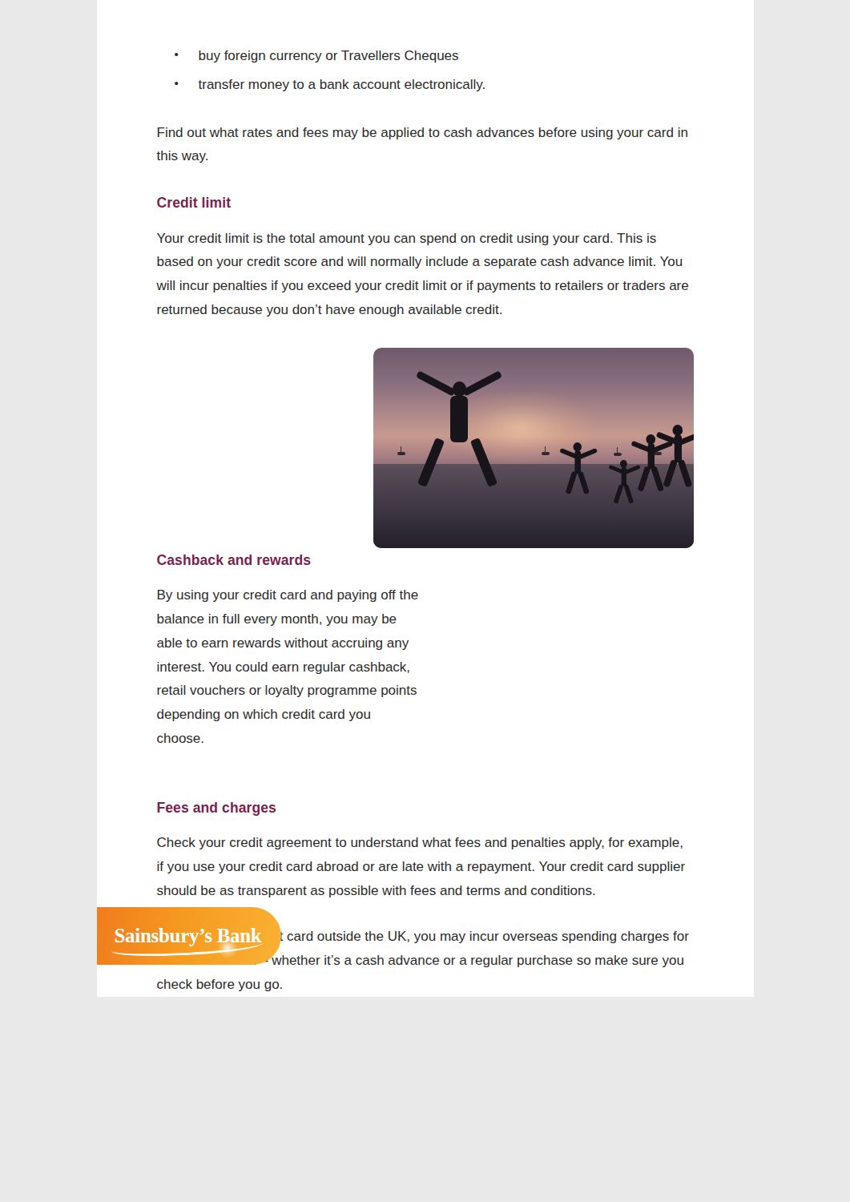buy foreign currency or Travellers Cheques
transfer money to a bank account electronically.
Find out what rates and fees may be applied to cash advances before using your card in this way.
Credit limit
Your credit limit is the total amount you can spend on credit using your card. This is based on your credit score and will normally include a separate cash advance limit. You will incur penalties if you exceed your credit limit or if payments to retailers or traders are returned because you don’t have enough available credit.
Cashback and rewards
By using your credit card and paying off the balance in full every month, you may be able to earn rewards without accruing any interest. You could earn regular cashback, retail vouchers or loyalty programme points depending on which credit card you choose.
Fees and charges
Check your credit agreement to understand what fees and penalties apply, for example, if you use your credit card abroad or are late with a repayment. Your credit card supplier should be as transparent as possible with fees and terms and conditions.
If you use your credit card outside the UK, you may incur overseas spending charges for each transaction – whether it’s a cash advance or a regular purchase so make sure you check before you go.
Sainsbury’s Bank